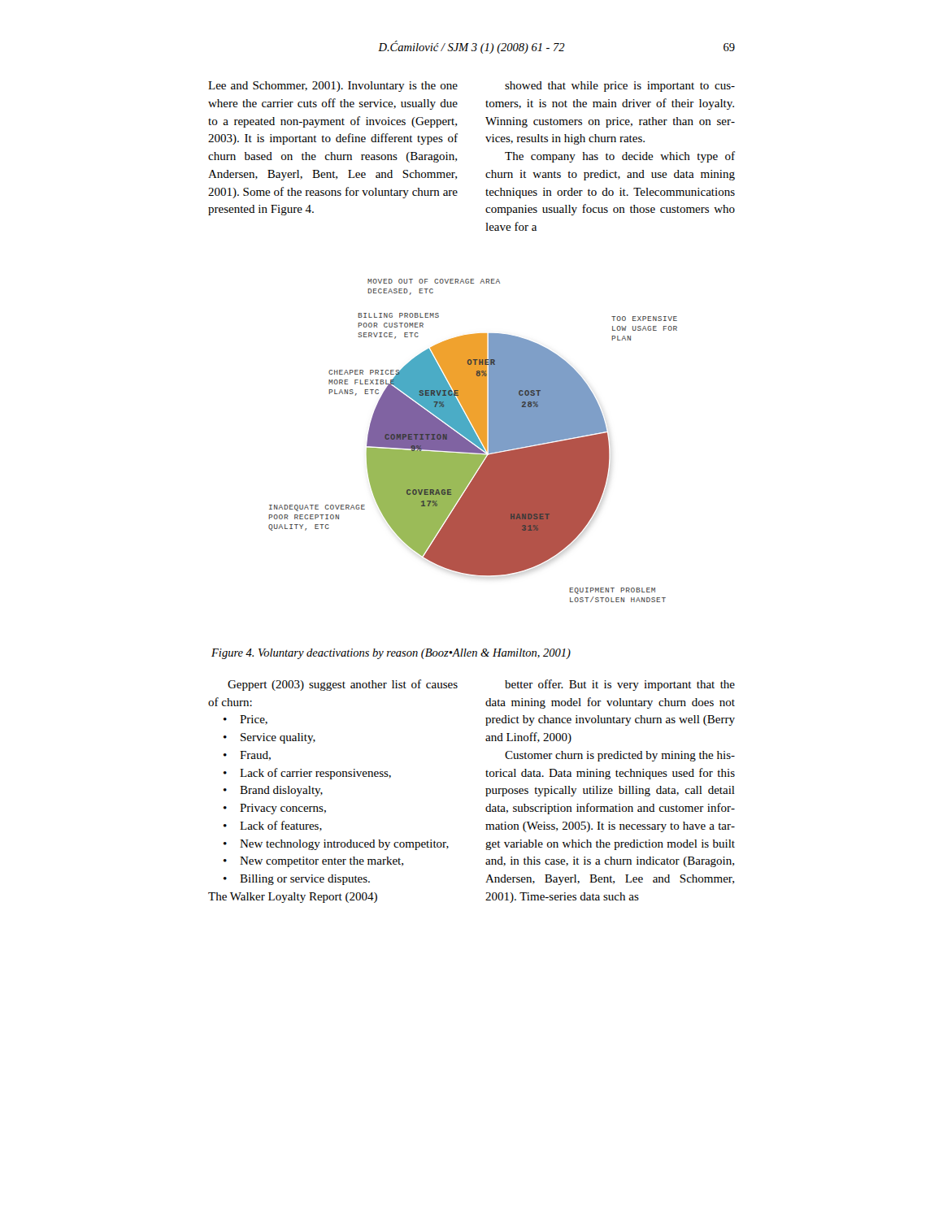D.Ćamilović / SJM 3 (1) (2008) 61 - 72 69
Lee and Schommer, 2001). Involuntary is the one where the carrier cuts off the service, usually due to a repeated non-payment of invoices (Geppert, 2003). It is important to define different types of churn based on the churn reasons (Baragoin, Andersen, Bayerl, Bent, Lee and Schommer, 2001). Some of the reasons for voluntary churn are presented in Figure 4.
showed that while price is important to customers, it is not the main driver of their loyalty. Winning customers on price, rather than on services, results in high churn rates.
The company has to decide which type of churn it wants to predict, and use data mining techniques in order to do it. Telecommunications companies usually focus on those customers who leave for a
COST 28% HANDSET 31% COVERAGE 17% COMPETITION 9% SERVICE 7% OTHER 8% MOVED OUT OF COVERAGE AREA DECEASED, ETC BILLING PROBLEMS POOR CUSTOMER SERVICE, ETC CHEAPER PRICES MORE FLEXIBLE PLANS, ETC INADEQUATE COVERAGE POOR RECEPTION QUALITY, ETC TOO EXPENSIVE LOW USAGE FOR PLAN EQUIPMENT PROBLEM LOST/STOLEN HANDSET
Figure 4. Voluntary deactivations by reason (Booz•Allen & Hamilton, 2001)
Geppert (2003) suggest another list of causes of churn:
Price,
Service quality,
Fraud,
Lack of carrier responsiveness,
Brand disloyalty,
Privacy concerns,
Lack of features,
New technology introduced by competitor,
New competitor enter the market,
Billing or service disputes.
The Walker Loyalty Report (2004)
better offer. But it is very important that the data mining model for voluntary churn does not predict by chance involuntary churn as well (Berry and Linoff, 2000)
Customer churn is predicted by mining the historical data. Data mining techniques used for this purposes typically utilize billing data, call detail data, subscription information and customer information (Weiss, 2005). It is necessary to have a target variable on which the prediction model is built and, in this case, it is a churn indicator (Baragoin, Andersen, Bayerl, Bent, Lee and Schommer, 2001). Time-series data such as